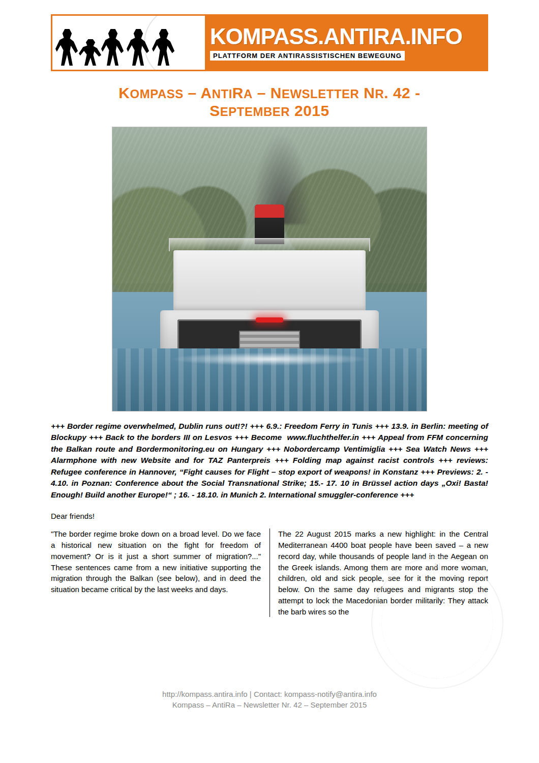KOMPASS.ANTIRA.INFO
PLATTFORM DER ANTIRASSISTISCHEN BEWEGUNG
KOMPASS – ANTI RA – NEWSLETTER NR. 42 -
SEPTEMBER 2015
FERRIES NOT FRONTEX
+++ Border regime overwhelmed, Dublin runs out!?! +++ 6.9.: Freedom Ferry in Tunis +++ 13.9. in Berlin: meeting of Blockupy +++ Back to the borders III on Lesvos +++ Become www.fluchthelfer.in +++ Appeal from FFM concerning the Balkan route and Bordermonitoring.eu on Hungary +++ Nobordercamp Ventimiglia +++ Sea Watch News +++ Alarmphone with new Website and for TAZ Panterpreis +++ Folding map against racist controls +++ reviews: Refugee conference in Hannover, “Fight causes for Flight – stop export of weapons! in Konstanz +++ Previews: 2. - 4.10. in Poznan: Conference about the Social Transnational Strike; 15.- 17. 10 in Brüssel action days „Oxi! Basta! Enough! Build another Europe!“ ; 16. - 18.10. in Munich 2. International smuggler-conference +++
Dear friends!
"The border regime broke down on a broad level. Do we face a historical new situation on the fight for freedom of movement? Or is it just a short summer of migration?..." These sentences came from a new initiative supporting the migration through the Balkan (see below), and in deed the situation became critical by the last weeks and days.
The 22 August 2015 marks a new highlight: in the Central Mediterranean 4400 boat people have been saved – a new record day, while thousands of people land in the Aegean on the Greek islands. Among them are more and more woman, children, old and sick people, see for it the moving report below. On the same day refugees and migrants stop the attempt to lock the Macedonian border militarily: They attack the barb wires so the
http://kompass.antira.info | Contact: kompass-notify@antira.info
Kompass – AntiRa – Newsletter Nr. 42 – September 2015